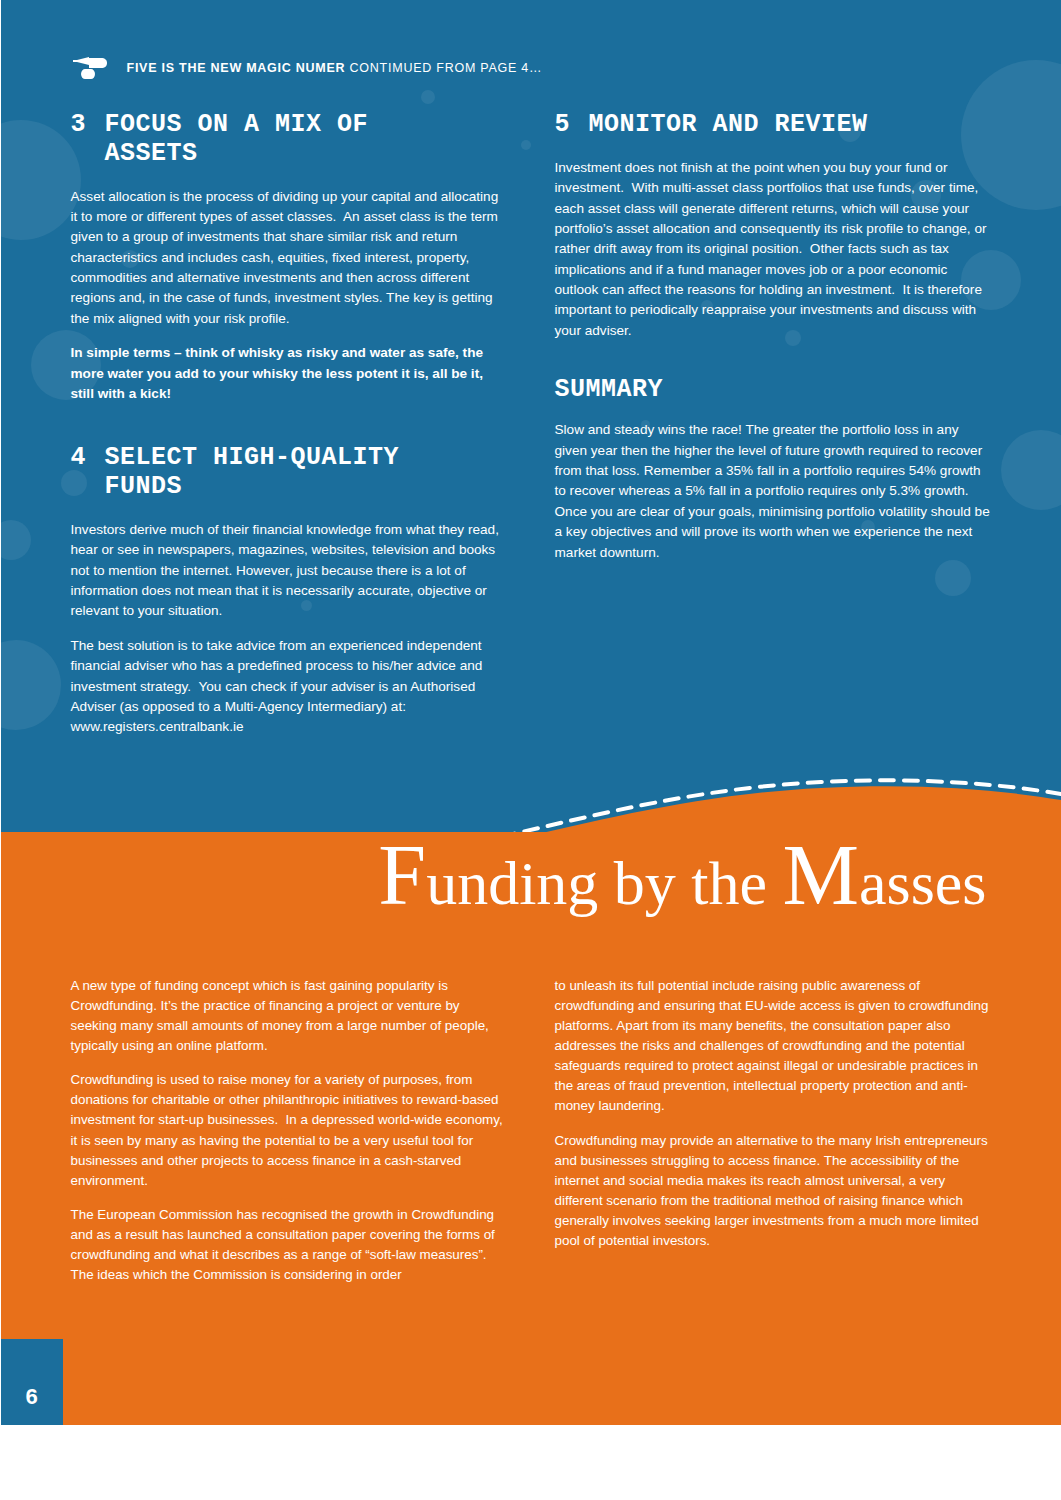FIVE IS THE NEW MAGIC NUMER CONTIMUED FROM PAGE 4…
3 FOCUS ON A MIX OF
ASSETS
Asset allocation is the process of dividing up your capital and allocating it to more or different types of asset classes. An asset class is the term given to a group of investments that share similar risk and return characteristics and includes cash, equities, fixed interest, property, commodities and alternative investments and then across different regions and, in the case of funds, investment styles. The key is getting the mix aligned with your risk profile.
In simple terms – think of whisky as risky and water as safe, the more water you add to your whisky the less potent it is, all be it, still with a kick!
4 SELECT HIGH-QUALITY
FUNDS
Investors derive much of their financial knowledge from what they read, hear or see in newspapers, magazines, websites, television and books not to mention the internet. However, just because there is a lot of information does not mean that it is necessarily accurate, objective or relevant to your situation.
The best solution is to take advice from an experienced independent financial adviser who has a predefined process to his/her advice and investment strategy. You can check if your adviser is an Authorised Adviser (as opposed to a Multi-Agency Intermediary) at:
www.registers.centralbank.ie
5 MONITOR AND REVIEW
Investment does not finish at the point when you buy your fund or investment. With multi-asset class portfolios that use funds, over time, each asset class will generate different returns, which will cause your portfolio’s asset allocation and consequently its risk profile to change, or rather drift away from its original position. Other facts such as tax implications and if a fund manager moves job or a poor economic outlook can affect the reasons for holding an investment. It is therefore important to periodically reappraise your investments and discuss with your adviser.
SUMMARY
Slow and steady wins the race! The greater the portfolio loss in any given year then the higher the level of future growth required to recover from that loss. Remember a 35% fall in a portfolio requires 54% growth to recover whereas a 5% fall in a portfolio requires only 5.3% growth. Once you are clear of your goals, minimising portfolio volatility should be a key objectives and will prove its worth when we experience the next market downturn.
Funding by the Masses
A new type of funding concept which is fast gaining popularity is Crowdfunding. It’s the practice of financing a project or venture by seeking many small amounts of money from a large number of people, typically using an online platform.
Crowdfunding is used to raise money for a variety of purposes, from donations for charitable or other philanthropic initiatives to reward-based investment for start-up businesses. In a depressed world-wide economy, it is seen by many as having the potential to be a very useful tool for businesses and other projects to access finance in a cash-starved environment.
The European Commission has recognised the growth in Crowdfunding and as a result has launched a consultation paper covering the forms of crowdfunding and what it describes as a range of “soft-law measures”. The ideas which the Commission is considering in order
to unleash its full potential include raising public awareness of crowdfunding and ensuring that EU-wide access is given to crowdfunding platforms. Apart from its many benefits, the consultation paper also addresses the risks and challenges of crowdfunding and the potential safeguards required to protect against illegal or undesirable practices in the areas of fraud prevention, intellectual property protection and anti-money laundering.
Crowdfunding may provide an alternative to the many Irish entrepreneurs and businesses struggling to access finance. The accessibility of the internet and social media makes its reach almost universal, a very different scenario from the traditional method of raising finance which generally involves seeking larger investments from a much more limited pool of potential investors.
6